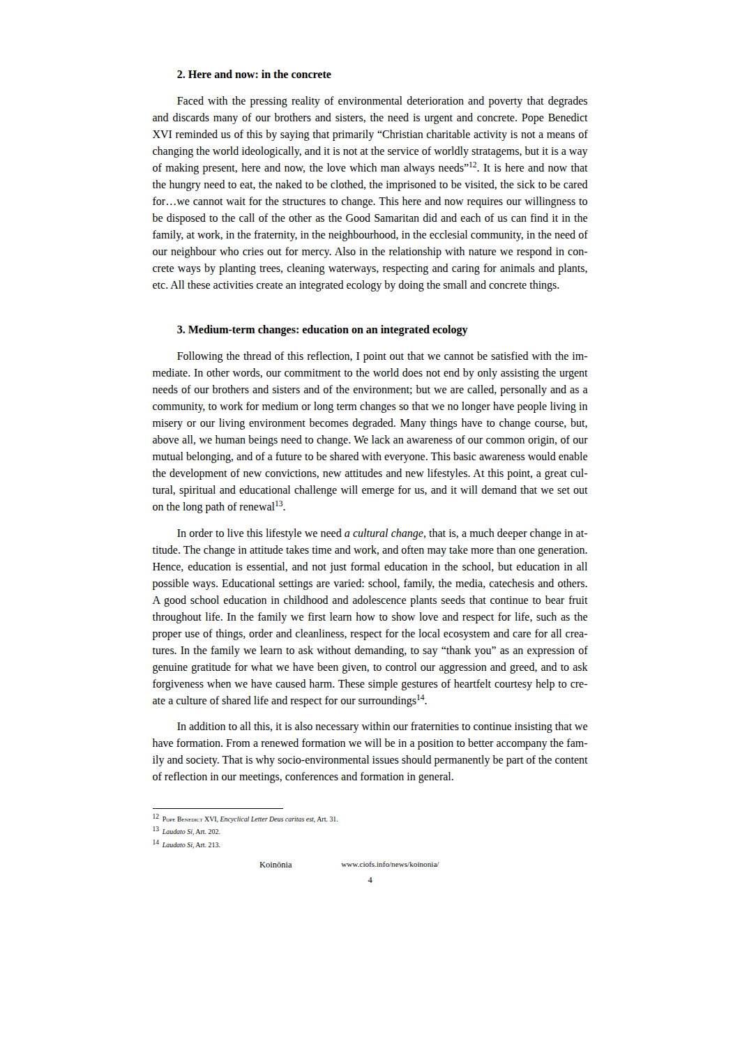2. Here and now: in the concrete
Faced with the pressing reality of environmental deterioration and poverty that degrades and discards many of our brothers and sisters, the need is urgent and concrete. Pope Benedict XVI reminded us of this by saying that primarily “Christian charitable activity is not a means of changing the world ideologically, and it is not at the service of worldly stratagems, but it is a way of making present, here and now, the love which man always needs”12. It is here and now that the hungry need to eat, the naked to be clothed, the imprisoned to be visited, the sick to be cared for…we cannot wait for the structures to change. This here and now requires our willingness to be disposed to the call of the other as the Good Samaritan did and each of us can find it in the family, at work, in the fraternity, in the neighbourhood, in the ecclesial community, in the need of our neighbour who cries out for mercy. Also in the relationship with nature we respond in concrete ways by planting trees, cleaning waterways, respecting and caring for animals and plants, etc. All these activities create an integrated ecology by doing the small and concrete things.
3. Medium-term changes: education on an integrated ecology
Following the thread of this reflection, I point out that we cannot be satisfied with the immediate. In other words, our commitment to the world does not end by only assisting the urgent needs of our brothers and sisters and of the environment; but we are called, personally and as a community, to work for medium or long term changes so that we no longer have people living in misery or our living environment becomes degraded. Many things have to change course, but, above all, we human beings need to change. We lack an awareness of our common origin, of our mutual belonging, and of a future to be shared with everyone. This basic awareness would enable the development of new convictions, new attitudes and new lifestyles. At this point, a great cultural, spiritual and educational challenge will emerge for us, and it will demand that we set out on the long path of renewal13.
In order to live this lifestyle we need a cultural change, that is, a much deeper change in attitude. The change in attitude takes time and work, and often may take more than one generation. Hence, education is essential, and not just formal education in the school, but education in all possible ways. Educational settings are varied: school, family, the media, catechesis and others. A good school education in childhood and adolescence plants seeds that continue to bear fruit throughout life. In the family we first learn how to show love and respect for life, such as the proper use of things, order and cleanliness, respect for the local ecosystem and care for all creatures. In the family we learn to ask without demanding, to say “thank you” as an expression of genuine gratitude for what we have been given, to control our aggression and greed, and to ask forgiveness when we have caused harm. These simple gestures of heartfelt courtesy help to create a culture of shared life and respect for our surroundings14.
In addition to all this, it is also necessary within our fraternities to continue insisting that we have formation. From a renewed formation we will be in a position to better accompany the family and society. That is why socio-environmental issues should permanently be part of the content of reflection in our meetings, conferences and formation in general.
12 Pope Benedict XVI, Encyclical Letter Deus caritas est, Art. 31.
13 Laudato Si, Art. 202.
14 Laudato Si, Art. 213.
Koinōnia www.ciofs.info/news/koinonia/
4